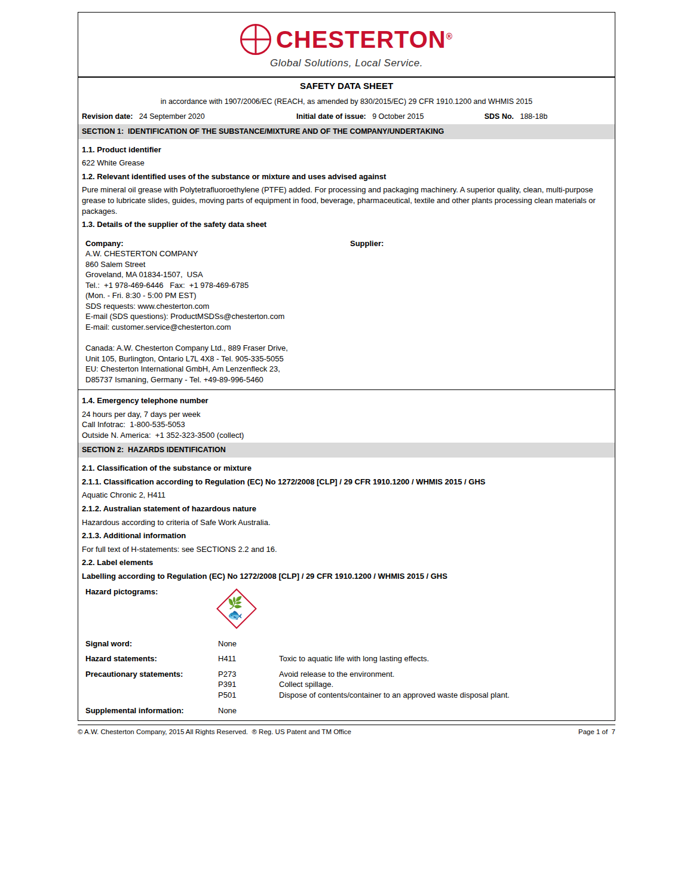CHESTERTON®
Global Solutions, Local Service.
| SAFETY DATA SHEET |
| in accordance with 1907/2006/EC (REACH, as amended by 830/2015/EC) 29 CFR 1910.1200 and WHMIS 2015 |
| Revision date: 24 September 2020 | Initial date of issue: 9 October 2015 | SDS No. 188-18b |
| SECTION 1: IDENTIFICATION OF THE SUBSTANCE/MIXTURE AND OF THE COMPANY/UNDERTAKING |
| 1.1. Product identifier 622 White Grease 1.2. Relevant identified uses of the substance or mixture and uses advised against Pure mineral oil grease with Polytetrafluoroethylene (PTFE) added. For processing and packaging machinery. A superior quality, clean, multi-purpose grease to lubricate slides, guides, moving parts of equipment in food, beverage, pharmaceutical, textile and other plants processing clean materials or packages. 1.3. Details of the supplier of the safety data sheet / Company: A.W. CHESTERTON COMPANY 860 Salem Street Groveland, MA 01834-1507, USA Tel.: +1 978-469-6446 Fax: +1 978-469-6785 (Mon. - Fri. 8:30 - 5:00 PM EST) SDS requests: www.chesterton.com E-mail (SDS questions): ProductMSDSs@chesterton.com E-mail: customer.service@chesterton.com Canada: A.W. Chesterton Company Ltd., 889 Fraser Drive, Unit 105, Burlington, Ontario L7L 4X8 - Tel. 905-335-5055 EU: Chesterton International GmbH, Am Lenzenfleck 23, D85737 Ismaning, Germany - Tel. +49-89-996-5460 / Supplier: / |
| 1.4. Emergency telephone number 24 hours per day, 7 days per week Call Infotrac: 1-800-535-5053 Outside N. America: +1 352-323-3500 (collect) |
| SECTION 2: HAZARDS IDENTIFICATION |
| 2.1. Classification of the substance or mixture 2.1.1. Classification according to Regulation (EC) No 1272/2008 [CLP] / 29 CFR 1910.1200 / WHMIS 2015 / GHS Aquatic Chronic 2, H411 2.1.2. Australian statement of hazardous nature Hazardous according to criteria of Safe Work Australia. 2.1.3. Additional information For full text of H-statements: see SECTIONS 2.2 and 16. 2.2. Label elements Labelling according to Regulation (EC) No 1272/2008 [CLP] / 29 CFR 1910.1200 / WHMIS 2015 / GHS / Hazard pictograms: / 🌿🐟 / / Signal word: / None / / / Hazard statements: / H411 / Toxic to aquatic life with long lasting effects. / / Precautionary statements: / P273 P391 P501 / Avoid release to the environment. Collect spillage. Dispose of contents/container to an approved waste disposal plant. / / Supplemental information: / None / / |
© A.W. Chesterton Company, 2015 All Rights Reserved. ® Reg. US Patent and TM Office
Page 1 of 7